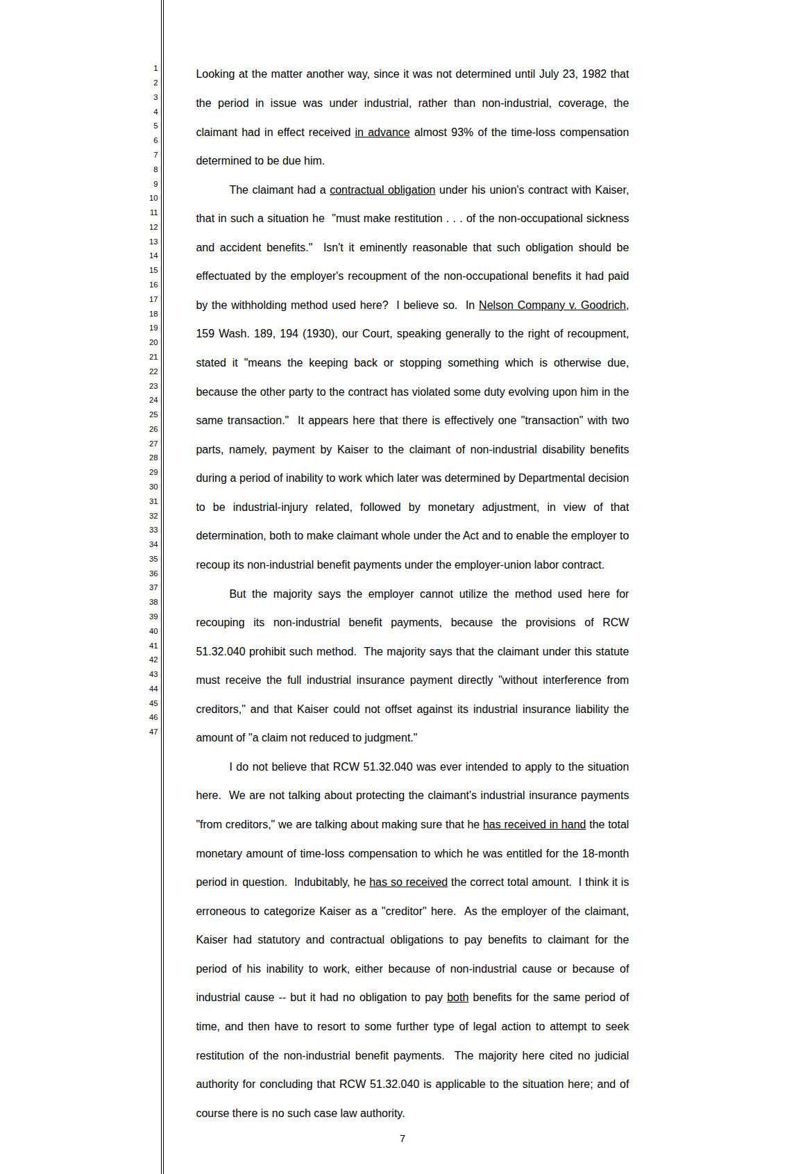1
2
3
4
5
6
7
8
9
10
11
12
13
14
15
16
17
18
19
20
21
22
23
24
25
26
27
28
29
30
31
32
33
34
35
36
37
38
39
40
41
42
43
44
45
46
47
Looking at the matter another way, since it was not determined until July 23, 1982 that the period in issue was under industrial, rather than non-industrial, coverage, the claimant had in effect received in advance almost 93% of the time-loss compensation determined to be due him.
The claimant had a contractual obligation under his union's contract with Kaiser, that in such a situation he "must make restitution . . . of the non-occupational sickness and accident benefits." Isn't it eminently reasonable that such obligation should be effectuated by the employer's recoupment of the non-occupational benefits it had paid by the withholding method used here? I believe so. In Nelson Company v. Goodrich, 159 Wash. 189, 194 (1930), our Court, speaking generally to the right of recoupment, stated it "means the keeping back or stopping something which is otherwise due, because the other party to the contract has violated some duty evolving upon him in the same transaction." It appears here that there is effectively one "transaction" with two parts, namely, payment by Kaiser to the claimant of non-industrial disability benefits during a period of inability to work which later was determined by Departmental decision to be industrial-injury related, followed by monetary adjustment, in view of that determination, both to make claimant whole under the Act and to enable the employer to recoup its non-industrial benefit payments under the employer-union labor contract.
But the majority says the employer cannot utilize the method used here for recouping its non-industrial benefit payments, because the provisions of RCW 51.32.040 prohibit such method. The majority says that the claimant under this statute must receive the full industrial insurance payment directly "without interference from creditors," and that Kaiser could not offset against its industrial insurance liability the amount of "a claim not reduced to judgment."
I do not believe that RCW 51.32.040 was ever intended to apply to the situation here. We are not talking about protecting the claimant's industrial insurance payments "from creditors," we are talking about making sure that he has received in hand the total monetary amount of time-loss compensation to which he was entitled for the 18-month period in question. Indubitably, he has so received the correct total amount. I think it is erroneous to categorize Kaiser as a "creditor" here. As the employer of the claimant, Kaiser had statutory and contractual obligations to pay benefits to claimant for the period of his inability to work, either because of non-industrial cause or because of industrial cause -- but it had no obligation to pay both benefits for the same period of time, and then have to resort to some further type of legal action to attempt to seek restitution of the non-industrial benefit payments. The majority here cited no judicial authority for concluding that RCW 51.32.040 is applicable to the situation here; and of course there is no such case law authority.
7